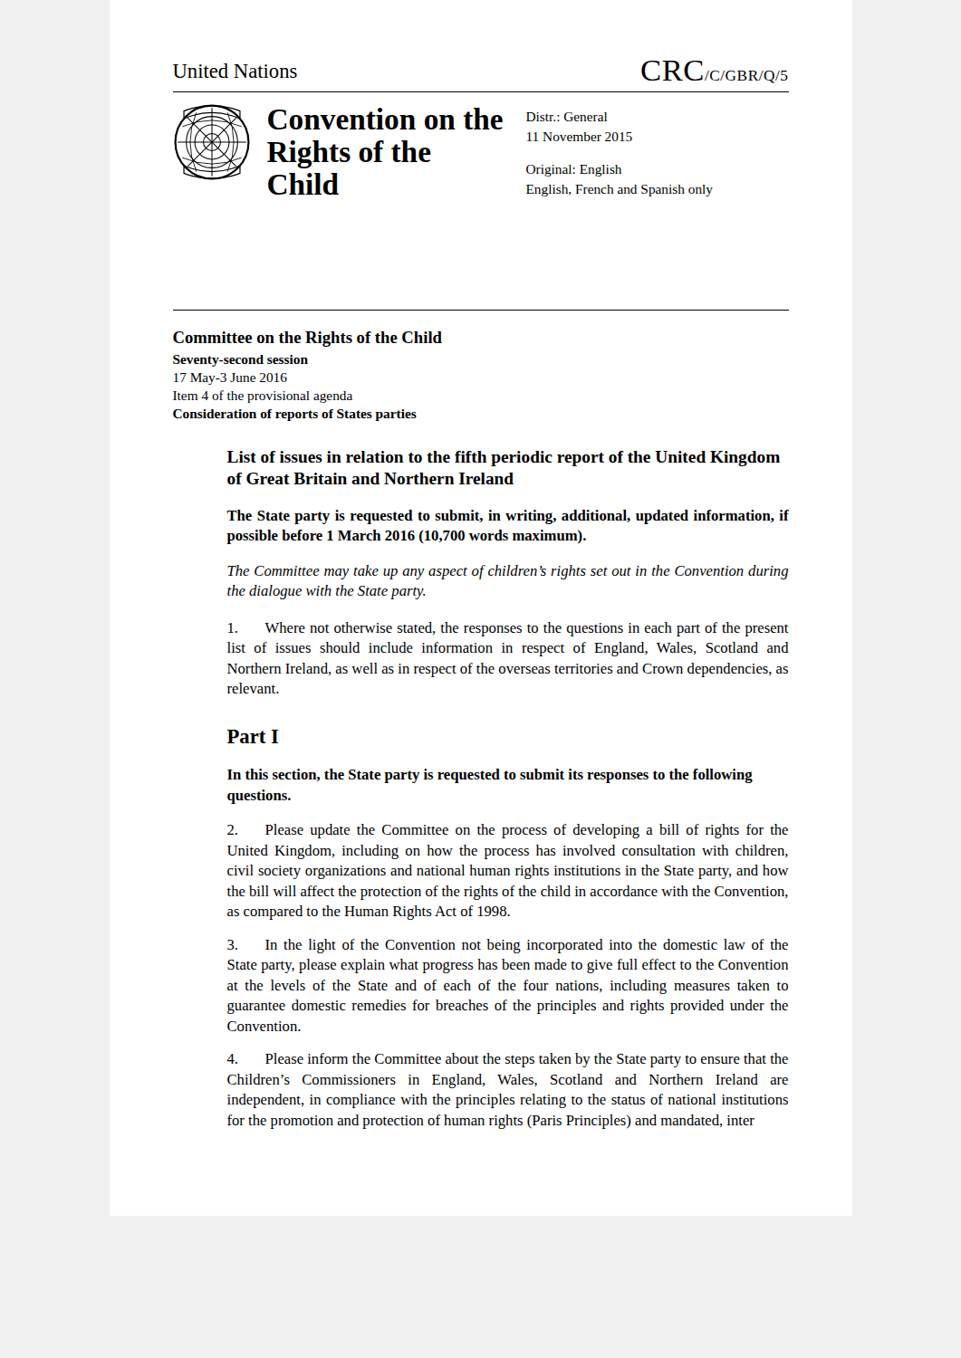United Nations
CRC/C/GBR/Q/5
Convention on the
Rights of the Child
Distr.: General
11 November 2015
Original: English
English, French and Spanish only
Committee on the Rights of the Child
Seventy-second session
17 May-3 June 2016
Item 4 of the provisional agenda
Consideration of reports of States parties
List of issues in relation to the fifth periodic report of the United Kingdom of Great Britain and Northern Ireland
The State party is requested to submit, in writing, additional, updated information, if possible before 1 March 2016 (10,700 words maximum).
The Committee may take up any aspect of children’s rights set out in the Convention during the dialogue with the State party.
1. Where not otherwise stated, the responses to the questions in each part of the present list of issues should include information in respect of England, Wales, Scotland and Northern Ireland, as well as in respect of the overseas territories and Crown dependencies, as relevant.
Part I
In this section, the State party is requested to submit its responses to the following questions.
2. Please update the Committee on the process of developing a bill of rights for the United Kingdom, including on how the process has involved consultation with children, civil society organizations and national human rights institutions in the State party, and how the bill will affect the protection of the rights of the child in accordance with the Convention, as compared to the Human Rights Act of 1998.
3. In the light of the Convention not being incorporated into the domestic law of the State party, please explain what progress has been made to give full effect to the Convention at the levels of the State and of each of the four nations, including measures taken to guarantee domestic remedies for breaches of the principles and rights provided under the Convention.
4. Please inform the Committee about the steps taken by the State party to ensure that the Children’s Commissioners in England, Wales, Scotland and Northern Ireland are independent, in compliance with the principles relating to the status of national institutions for the promotion and protection of human rights (Paris Principles) and mandated, inter